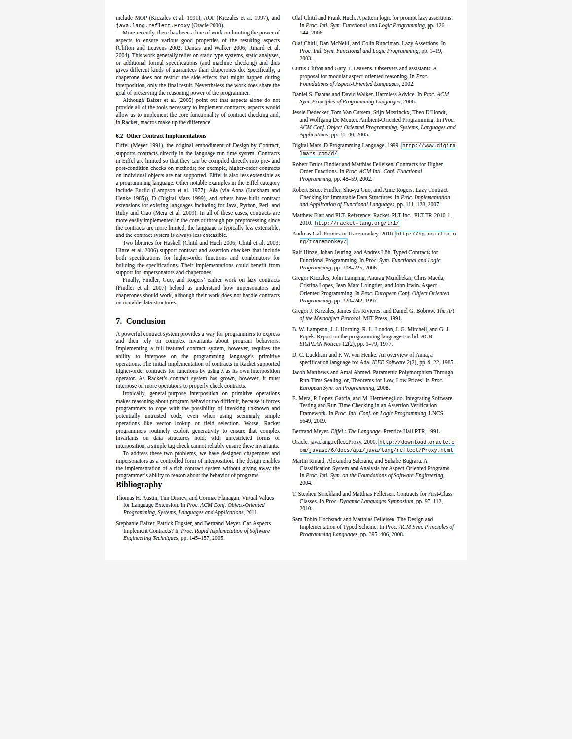include MOP (Kiczales et al. 1991), AOP (Kiczales et al. 1997), and java.lang.reflect.Proxy (Oracle 2000).
More recently, there has been a line of work on limiting the power of aspects to ensure various good properties of the resulting aspects (Clifton and Leavens 2002; Dantas and Walker 2006; Rinard et al. 2004). This work generally relies on static type systems, static analyses, or additional formal specifications (and machine checking) and thus gives different kinds of guarantees than chaperones do. Specifically, a chaperone does not restrict the side-effects that might happen during interposition, only the final result. Nevertheless the work does share the goal of preserving the reasoning power of the programmer.
Although Balzer et al. (2005) point out that aspects alone do not provide all of the tools necessary to implement contracts, aspects would allow us to implement the core functionality of contract checking and, in Racket, macros make up the difference.
6.2 Other Contract Implementations
Eiffel (Meyer 1991), the original embodiment of Design by Contract, supports contracts directly in the language run-time system. Contracts in Eiffel are limited so that they can be compiled directly into pre- and post-condition checks on methods; for example, higher-order contracts on individual objects are not supported. Eiffel is also less extensible as a programming language. Other notable examples in the Eiffel category include Euclid (Lampson et al. 1977), Ada (via Anna (Luckham and Henke 1985)), D (Digital Mars 1999), and others have built contract extensions for existing languages including for Java, Python, Perl, and Ruby and Ciao (Mera et al. 2009). In all of these cases, contracts are more easily implemented in the core or through pre-preprocessing since the contracts are more limited, the language is typically less extensible, and the contract system is always less extensible.
Two libraries for Haskell (Chitil and Huch 2006; Chitil et al. 2003; Hinze et al. 2006) support contract and assertion checkers that include both specifications for higher-order functions and combinators for building the specifications. Their implementations could benefit from support for impersonators and chaperones.
Finally, Findler, Guo, and Rogers’ earlier work on lazy contracts (Findler et al. 2007) helped us understand how impersonators and chaperones should work, although their work does not handle contracts on mutable data structures.
7. Conclusion
A powerful contract system provides a way for programmers to express and then rely on complex invariants about program behaviors. Implementing a full-featured contract system, however, requires the ability to interpose on the programming language’s primitive operations. The initial implementation of contracts in Racket supported higher-order contracts for functions by using λ as its own interposition operator. As Racket’s contract system has grown, however, it must interpose on more operations to properly check contracts.
Ironically, general-purpose interposition on primitive operations makes reasoning about program behavior too difficult, because it forces programmers to cope with the possibility of invoking unknown and potentially untrusted code, even when using seemingly simple operations like vector lookup or field selection. Worse, Racket programmers routinely exploit generativity to ensure that complex invariants on data structures hold; with unrestricted forms of interposition, a simple tag check cannot reliably ensure these invariants.
To address these two problems, we have designed chaperones and impersonators as a controlled form of interposition. The design enables the implementation of a rich contract system without giving away the programmer’s ability to reason about the behavior of programs.
Bibliography
Thomas H. Austin, Tim Disney, and Cormac Flanagan. Virtual Values for Language Extension. In Proc. ACM Conf. Object-Oriented Programming, Systems, Languages and Applications, 2011.
Stephanie Balzer, Patrick Eugster, and Bertrand Meyer. Can Aspects Implement Contracts? In Proc. Rapid Implemetation of Software Engineering Techniques, pp. 145–157, 2005.
Olaf Chitil and Frank Huch. A pattern logic for prompt lazy assertions. In Proc. Intl. Sym. Functional and Logic Programming, pp. 126–144, 2006.
Olaf Chitil, Dan McNeill, and Colin Runciman. Lazy Assertions. In Proc. Intl. Sym. Functional and Logic Programming, pp. 1–19, 2003.
Curtis Clifton and Gary T. Leavens. Observers and assistants: A proposal for modular aspect-oriented reasoning. In Proc. Foundations of Aspect-Oriented Languages, 2002.
Daniel S. Dantas and David Walker. Harmless Advice. In Proc. ACM Sym. Principles of Programming Languages, 2006.
Jessie Dedecker, Tom Van Cutsem, Stijn Mostinckx, Theo D’Hondt, and Wolfgang De Meuter. Ambient-Oriented Programming. In Proc. ACM Conf. Object-Oriented Programming, Systems, Languages and Applications, pp. 31–40, 2005.
Digital Mars. D Programming Language. 1999. http://www.digitalmars.com/d/
Robert Bruce Findler and Matthias Felleisen. Contracts for Higher-Order Functions. In Proc. ACM Intl. Conf. Functional Programming, pp. 48–59, 2002.
Robert Bruce Findler, Shu-yu Guo, and Anne Rogers. Lazy Contract Checking for Immutable Data Structures. In Proc. Implementation and Application of Functional Languages, pp. 111–128, 2007.
Matthew Flatt and PLT. Reference: Racket. PLT Inc., PLT-TR-2010-1, 2010. http://racket-lang.org/tr1/
Andreas Gal. Proxies in Tracemonkey. 2010. http://hg.mozilla.org/tracemonkey/
Ralf Hinze, Johan Jeuring, and Andres Löh. Typed Contracts for Functional Programming. In Proc. Sym. Functional and Logic Programming, pp. 208–225, 2006.
Gregor Kiczales, John Lamping, Anurag Mendhekar, Chris Maeda, Cristina Lopes, Jean-Marc Loingtier, and John Irwin. Aspect-Oriented Programming. In Proc. European Conf. Object-Oriented Programming, pp. 220–242, 1997.
Gregor J. Kiczales, James des Rivieres, and Daniel G. Bobrow. The Art of the Metaobject Protocol. MIT Press, 1991.
B. W. Lampson, J. J. Horning, R. L. London, J. G. Mitchell, and G. J. Popek. Report on the programming language Euclid. ACM SIGPLAN Notices 12(2), pp. 1–79, 1977.
D. C. Luckham and F. W. von Henke. An overview of Anna, a specification language for Ada. IEEE Software 2(2), pp. 9–22, 1985.
Jacob Matthews and Amal Ahmed. Parametric Polymorphism Through Run-Time Sealing, or, Theorems for Low, Low Prices! In Proc. European Sym. on Programming, 2008.
E. Mera, P. Lopez-Garcia, and M. Hermenegildo. Integrating Software Testing and Run-Time Checking in an Assertion Verification Framework. In Proc. Intl. Conf. on Logic Programming, LNCS 5649, 2009.
Bertrand Meyer. Eiffel : The Language. Prentice Hall PTR, 1991.
Oracle. java.lang.reflect.Proxy. 2000. http://download.oracle.com/javase/6/docs/api/java/lang/reflect/Proxy.html
Martin Rinard, Alexandru Salcianu, and Suhabe Bugrara. A Classification System and Analysis for Aspect-Oriented Programs. In Proc. Intl. Sym. on the Foundations of Software Engineering, 2004.
T. Stephen Strickland and Matthias Felleisen. Contracts for First-Class Classes. In Proc. Dynamic Languages Symposium, pp. 97–112, 2010.
Sam Tobin-Hochstadt and Matthias Felleisen. The Design and Implementation of Typed Scheme. In Proc. ACM Sym. Principles of Programming Languages, pp. 395–406, 2008.